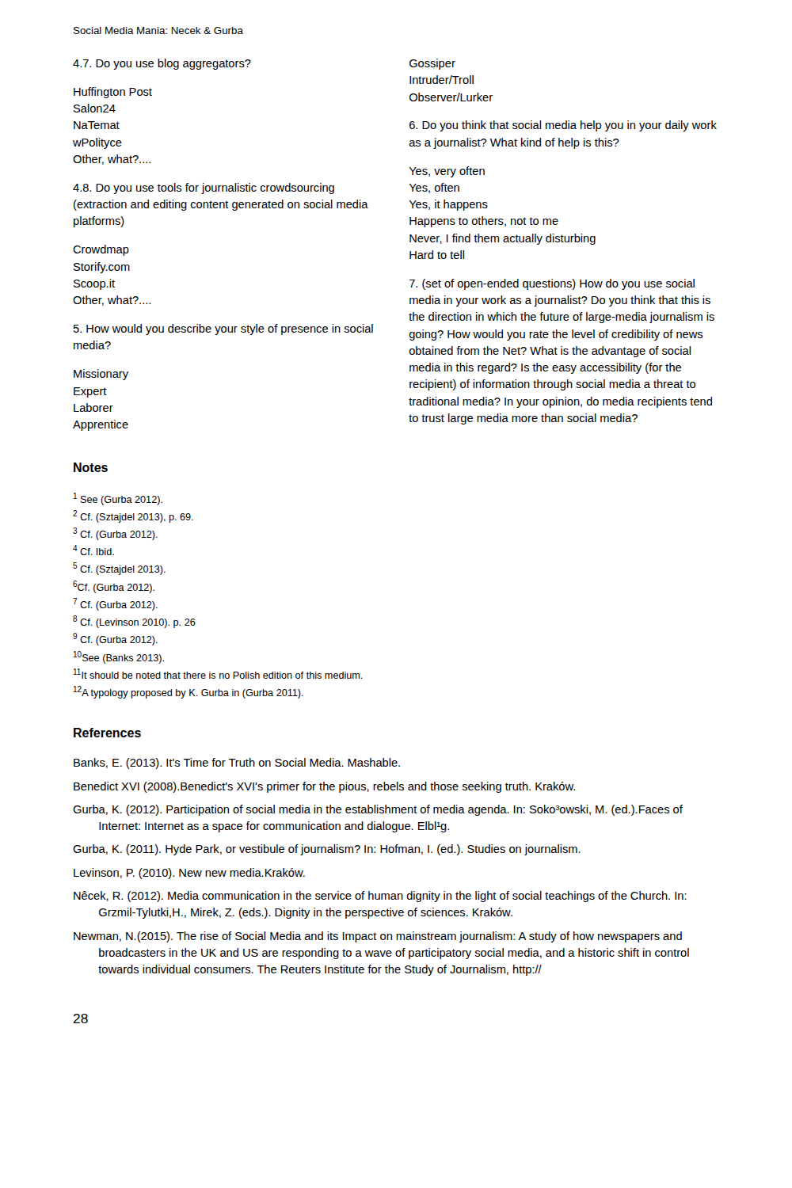Social Media Mania: Necek & Gurba
4.7. Do you use blog aggregators?
Huffington Post
Salon24
NaTemat
wPolityce
Other, what?....
4.8. Do you use tools for journalistic crowdsourcing (extraction and editing content generated on social media platforms)
Crowdmap
Storify.com
Scoop.it
Other, what?....
5. How would you describe your style of presence in social media?
Missionary
Expert
Laborer
Apprentice
Gossiper
Intruder/Troll
Observer/Lurker
6. Do you think that social media help you in your daily work as a journalist? What kind of help is this?
Yes, very often
Yes, often
Yes, it happens
Happens to others, not to me
Never, I find them actually disturbing
Hard to tell
7. (set of open-ended questions) How do you use social media in your work as a journalist? Do you think that this is the direction in which the future of large-media journalism is going? How would you rate the level of credibility of news obtained from the Net? What is the advantage of social media in this regard? Is the easy accessibility (for the recipient) of information through social media a threat to traditional media? In your opinion, do media recipients tend to trust large media more than social media?
Notes
1 See (Gurba 2012).
2 Cf. (Sztajdel 2013), p. 69.
3 Cf. (Gurba 2012).
4 Cf. Ibid.
5 Cf. (Sztajdel 2013).
6Cf. (Gurba 2012).
7 Cf. (Gurba 2012).
8 Cf. (Levinson 2010). p. 26
9 Cf. (Gurba 2012).
10See (Banks 2013).
11It should be noted that there is no Polish edition of this medium.
12A typology proposed by K. Gurba in (Gurba 2011).
References
Banks, E. (2013). It's Time for Truth on Social Media. Mashable.
Benedict XVI (2008).Benedict's XVI's primer for the pious, rebels and those seeking truth. Kraków.
Gurba, K. (2012). Participation of social media in the establishment of media agenda. In: Soko³owski, M. (ed.).Faces of Internet: Internet as a space for communication and dialogue. Elbl¹g.
Gurba, K. (2011). Hyde Park, or vestibule of journalism? In: Hofman, I. (ed.). Studies on journalism.
Levinson, P. (2010). New new media.Kraków.
Nêcek, R. (2012). Media communication in the service of human dignity in the light of social teachings of the Church. In: Grzmil-Tylutki,H., Mirek, Z. (eds.). Dignity in the perspective of sciences. Kraków.
Newman, N.(2015). The rise of Social Media and its Impact on mainstream journalism: A study of how newspapers and broadcasters in the UK and US are responding to a wave of participatory social media, and a historic shift in control towards individual consumers. The Reuters Institute for the Study of Journalism, http://
28